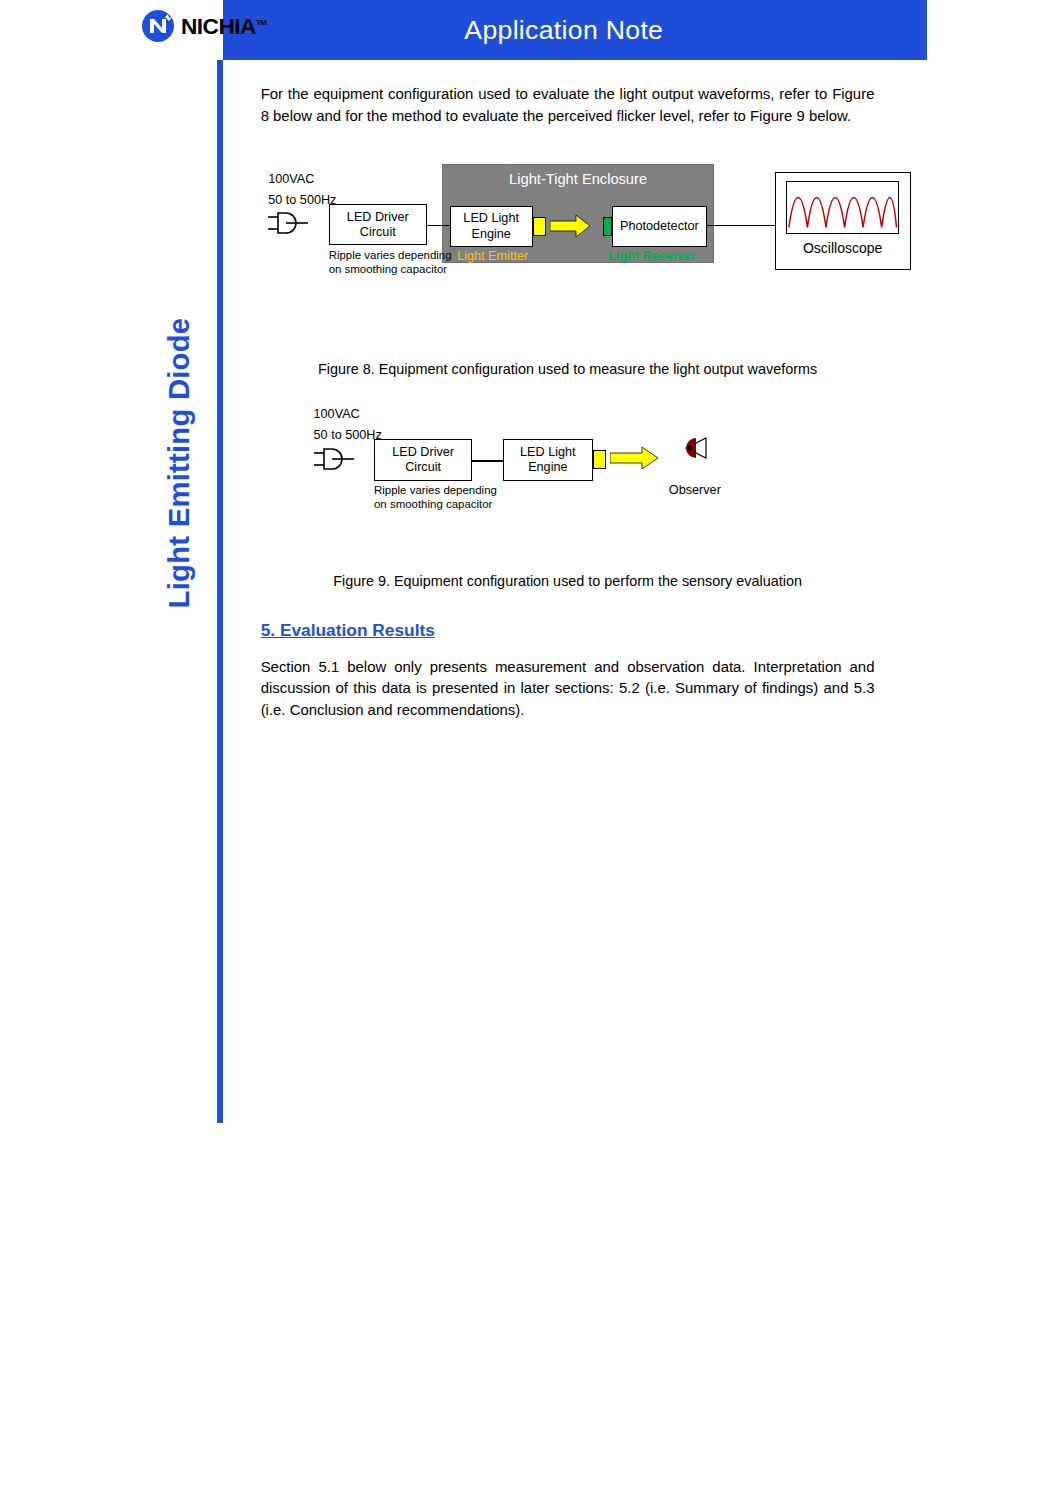Light Emitting Diode
NICHIATM
Application Note
For the equipment configuration used to evaluate the light output waveforms, refer to Figure 8 below and for the method to evaluate the perceived flicker level, refer to Figure 9 below.
Light-Tight Enclosure
100VAC
50 to 500Hz
LED Driver
Circuit
LED Light
Engine
Photodetector
Light Emitter
Light Receiver
Oscilloscope
Ripple varies depending on smoothing capacitor
Figure 8. Equipment configuration used to measure the light output waveforms
100VAC
50 to 500Hz
LED Driver
Circuit
LED Light
Engine
Observer
Ripple varies depending on smoothing capacitor
Figure 9. Equipment configuration used to perform the sensory evaluation
5. Evaluation Results
Section 5.1 below only presents measurement and observation data. Interpretation and discussion of this data is presented in later sections: 5.2 (i.e. Summary of findings) and 5.3 (i.e. Conclusion and recommendations).